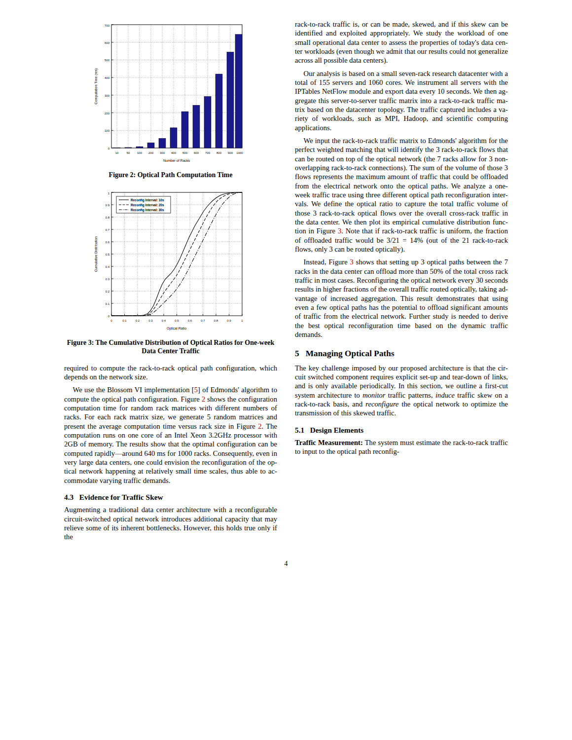0 100 200 300 400 500 600 700 10 50 100 200 300 400 500 600 700 800 900 1000 Number of Racks Computation Time (ms)
Figure 2: Optical Path Computation Time
0 0.1 0.2 0.3 0.4 0.5 0.6 0.7 0.8 0.9 1 0 0.1 0.2 0.3 0.4 0.5 0.6 0.7 0.8 0.9 1 Reconfig Interval: 10s Reconfig Interval: 20s Reconfig Interval: 30s Optical Ratio Cumulative Distribution
Figure 3: The Cumulative Distribution of Optical Ratios for One-week Data Center Traffic
required to compute the rack-to-rack optical path configuration, which depends on the network size.
We use the Blossom VI implementation [5] of Edmonds' algorithm to compute the optical path configuration. Figure 2 shows the configuration computation time for random rack matrices with different numbers of racks. For each rack matrix size, we generate 5 random matrices and present the average computation time versus rack size in Figure 2. The computation runs on one core of an Intel Xeon 3.2GHz processor with 2GB of memory. The results show that the optimal configuration can be computed rapidly—around 640 ms for 1000 racks. Consequently, even in very large data centers, one could envision the reconfiguration of the optical network happening at relatively small time scales, thus able to accommodate varying traffic demands.
4.3 Evidence for Traffic Skew
Augmenting a traditional data center architecture with a reconfigurable circuit-switched optical network introduces additional capacity that may relieve some of its inherent bottlenecks. However, this holds true only if the
rack-to-rack traffic is, or can be made, skewed, and if this skew can be identified and exploited appropriately. We study the workload of one small operational data center to assess the properties of today's data center workloads (even though we admit that our results could not generalize across all possible data centers).
Our analysis is based on a small seven-rack research datacenter with a total of 155 servers and 1060 cores. We instrument all servers with the IPTables NetFlow module and export data every 10 seconds. We then aggregate this server-to-server traffic matrix into a rack-to-rack traffic matrix based on the datacenter topology. The traffic captured includes a variety of workloads, such as MPI, Hadoop, and scientific computing applications.
We input the rack-to-rack traffic matrix to Edmonds' algorithm for the perfect weighted matching that will identify the 3 rack-to-rack flows that can be routed on top of the optical network (the 7 racks allow for 3 non-overlapping rack-to-rack connections). The sum of the volume of those 3 flows represents the maximum amount of traffic that could be offloaded from the electrical network onto the optical paths. We analyze a one-week traffic trace using three different optical path reconfiguration intervals. We define the optical ratio to capture the total traffic volume of those 3 rack-to-rack optical flows over the overall cross-rack traffic in the data center. We then plot its empirical cumulative distribution function in Figure 3. Note that if rack-to-rack traffic is uniform, the fraction of offloaded traffic would be 3/21 = 14% (out of the 21 rack-to-rack flows, only 3 can be routed optically).
Instead, Figure 3 shows that setting up 3 optical paths between the 7 racks in the data center can offload more than 50% of the total cross rack traffic in most cases. Reconfiguring the optical network every 30 seconds results in higher fractions of the overall traffic routed optically, taking advantage of increased aggregation. This result demonstrates that using even a few optical paths has the potential to offload significant amounts of traffic from the electrical network. Further study is needed to derive the best optical reconfiguration time based on the dynamic traffic demands.
5 Managing Optical Paths
The key challenge imposed by our proposed architecture is that the circuit switched component requires explicit set-up and tear-down of links, and is only available periodically. In this section, we outline a first-cut system architecture to monitor traffic patterns, induce traffic skew on a rack-to-rack basis, and reconfigure the optical network to optimize the transmission of this skewed traffic.
5.1 Design Elements
Traffic Measurement: The system must estimate the rack-to-rack traffic to input to the optical path reconfig-
4